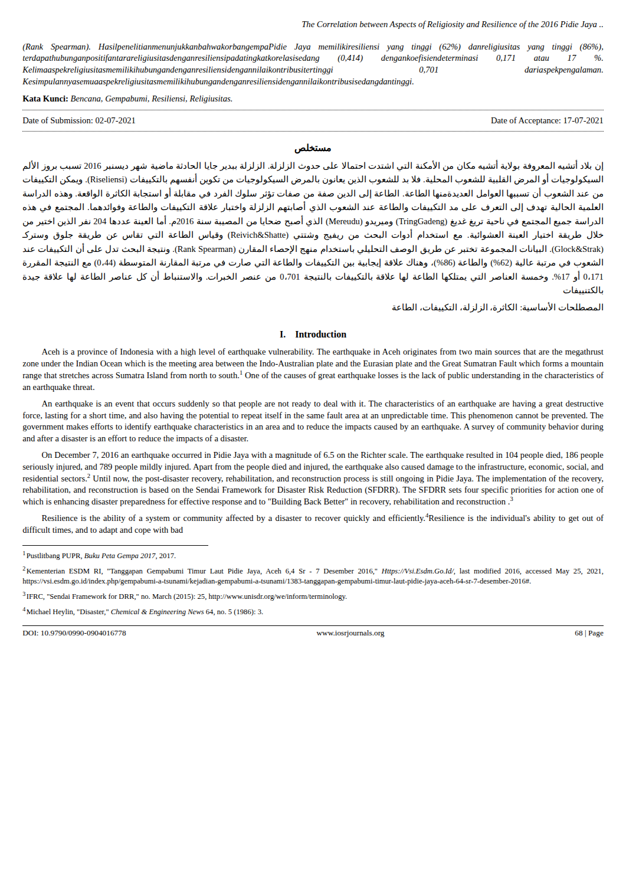The Correlation between Aspects of Religiosity and Resilience of the 2016 Pidie Jaya ..
(Rank Spearman). HasilpenelitianmenunjukkanbahwakorbangempaPidie Jaya memilikiresiliensi yang tinggi (62%) danreligiusitas yang tinggi (86%), terdapathubunganpositifantarareligiusitasdenganresiliensipadatingkatkorelasisedang (0,414) dengankoefisiendeterminasi 0,171 atau 17 %. Kelimaaspekreligiusitasmemilikihubungandenganresiliensidengannilaikontribusitertinggi 0,701 dariaspekpengalaman. Kesimpulannyasemuaaspekreligiusitasmemilikihubungandenganresiliensidengannilaikontribusisedangdantinggi.
Kata Kunci: Bencana, Gempabumi, Resiliensi, Religiusitas.
Date of Submission: 02-07-2021 Date of Acceptance: 17-07-2021
مستخلص
إن بلاد أتشيه المعروفة بولاية أتشيه مكان من الأمكنة التي اشتدت احتمالا على حدوث الزلزلة. الزلزلة ببدير جايا الحادثة ماضية شهر ديسنبر 2016 تسبب بروز الألم السيكولوجيات أو المرض القلبية للشعوب المحلية. فلا بد للشعوب الذين يعانون بالمرض السيكولوجيات من تكوين أنفسهم بالتكييفات (Riseliensi). ويمكن التكييفات من عند الشعوب أن تسببها العوامل العديدةمنها الطاعة. الطاعة إلى الدين صفة من صفات تؤثر سلوك الفرد في مقابلة أو استجابة الكاثرة الواقعة. وهذه الدراسة العلمية الحالية تهدف إلى التعرف على مد التكييفات والطاعة عند الشعوب الذي أصابتهم الزلزلة واختبار علاقة التكييفات والطاعة وفوائدهما. المجتمع في هذه الدراسة جميع المجتمع في ناحية تريغ غديغ (TringGadeng) وميريدو (Mereudu) الذي أصبح ضحايا من المصيبة سنة 2016م. أما العينة عددها 204 نفر الذين اختير من خلال طريقة اختيار العينة العشوائية. مع استخدام أدوات البحث من ريفيج وشتتي (Reivich&Shatte) وقياس الطاعة التي تقاس عن طريقة جلوق وستركـ (Glock&Strak). البيانات المجموعة تختبر عن طريق الوصف التحليلي باستخدام منهج الإحصاء المقارن (Rank Spearman). ونتيجة البحث تدل على أن التكييفات عند الشعوب في مرتبة عالية (62%) والطاعة (86%)، وهناك علاقة إيجابية بين التكييفات والطاعة التي صارت في مرتبة المقارنة المتوسطة (0،44) مع النتيجة المقررة 0،171 أو 17%. وخمسة العناصر التي يمتلكها الطاعة لها علاقة بالتكييفات بالنتيجة 0،701 من عنصر الخبرات. والاستنباط أن كل عناصر الطاعة لها علاقة جيدة بالكتنييفات
المصطلحات الأساسية: الكاثرة، الزلزلة، التكييفات، الطاعة
I. Introduction
Aceh is a province of Indonesia with a high level of earthquake vulnerability. The earthquake in Aceh originates from two main sources that are the megathrust zone under the Indian Ocean which is the meeting area between the Indo-Australian plate and the Eurasian plate and the Great Sumatran Fault which forms a mountain range that stretches across Sumatra Island from north to south.1 One of the causes of great earthquake losses is the lack of public understanding in the characteristics of an earthquake threat.
An earthquake is an event that occurs suddenly so that people are not ready to deal with it. The characteristics of an earthquake are having a great destructive force, lasting for a short time, and also having the potential to repeat itself in the same fault area at an unpredictable time. This phenomenon cannot be prevented. The government makes efforts to identify earthquake characteristics in an area and to reduce the impacts caused by an earthquake. A survey of community behavior during and after a disaster is an effort to reduce the impacts of a disaster.
On December 7, 2016 an earthquake occurred in Pidie Jaya with a magnitude of 6.5 on the Richter scale. The earthquake resulted in 104 people died, 186 people seriously injured, and 789 people mildly injured. Apart from the people died and injured, the earthquake also caused damage to the infrastructure, economic, social, and residential sectors.2 Until now, the post-disaster recovery, rehabilitation, and reconstruction process is still ongoing in Pidie Jaya. The implementation of the recovery, rehabilitation, and reconstruction is based on the Sendai Framework for Disaster Risk Reduction (SFDRR). The SFDRR sets four specific priorities for action one of which is enhancing disaster preparedness for effective response and to "Building Back Better" in recovery, rehabilitation and reconstruction .3
Resilience is the ability of a system or community affected by a disaster to recover quickly and efficiently.4Resilience is the individual's ability to get out of difficult times, and to adapt and cope with bad
1 Pustlitbang PUPR, Buku Peta Gempa 2017, 2017.
2 Kementerian ESDM RI, "Tanggapan Gempabumi Timur Laut Pidie Jaya, Aceh 6,4 Sr - 7 Desember 2016," Https://Vsi.Esdm.Go.Id/, last modified 2016, accessed May 25, 2021, https://vsi.esdm.go.id/index.php/gempabumi-a-tsunami/kejadian-gempabumi-a-tsunami/1383-tanggapan-gempabumi-timur-laut-pidie-jaya-aceh-64-sr-7-desember-2016#.
3 IFRC, "Sendai Framework for DRR," no. March (2015): 25, http://www.unisdr.org/we/inform/terminology.
4 Michael Heylin, "Disaster," Chemical & Engineering News 64, no. 5 (1986): 3.
DOI: 10.9790/0990-0904016778 www.iosrjournals.org 68 | Page